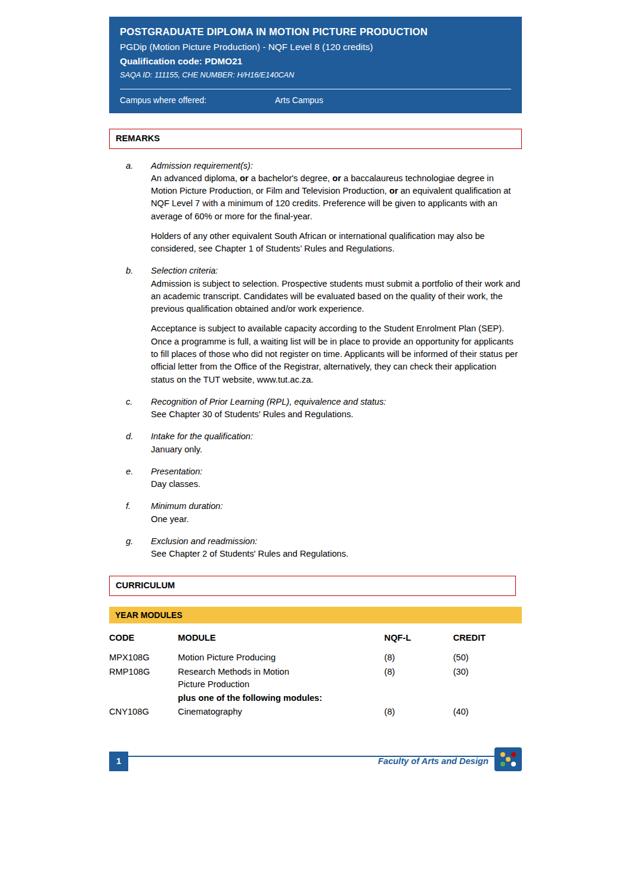POSTGRADUATE DIPLOMA IN MOTION PICTURE PRODUCTION
PGDip (Motion Picture Production) - NQF Level 8 (120 credits)
Qualification code: PDMO21
SAQA ID: 111155, CHE NUMBER: H/H16/E140CAN
Campus where offered: Arts Campus
REMARKS
Admission requirement(s):
An advanced diploma, or a bachelor's degree, or a baccalaureus technologiae degree in Motion Picture Production, or Film and Television Production, or an equivalent qualification at NQF Level 7 with a minimum of 120 credits. Preference will be given to applicants with an average of 60% or more for the final-year.
Holders of any other equivalent South African or international qualification may also be considered, see Chapter 1 of Students’ Rules and Regulations.
Selection criteria:
Admission is subject to selection. Prospective students must submit a portfolio of their work and an academic transcript. Candidates will be evaluated based on the quality of their work, the previous qualification obtained and/or work experience.
Acceptance is subject to available capacity according to the Student Enrolment Plan (SEP). Once a programme is full, a waiting list will be in place to provide an opportunity for applicants to fill places of those who did not register on time. Applicants will be informed of their status per official letter from the Office of the Registrar, alternatively, they can check their application status on the TUT website, www.tut.ac.za.
Recognition of Prior Learning (RPL), equivalence and status:
See Chapter 30 of Students' Rules and Regulations.
Intake for the qualification:
January only.
Presentation:
Day classes.
Minimum duration:
One year.
Exclusion and readmission:
See Chapter 2 of Students' Rules and Regulations.
CURRICULUM
YEAR MODULES
| CODE | MODULE | NQF-L | CREDIT |
| --- | --- | --- | --- |
| MPX108G | Motion Picture Producing | (8) | (50) |
| RMP108G | Research Methods in Motion Picture Production | (8) | (30) |
| | plus one of the following modules: |
| CNY108G | Cinematography | (8) | (40) |
1
Faculty of Arts and Design